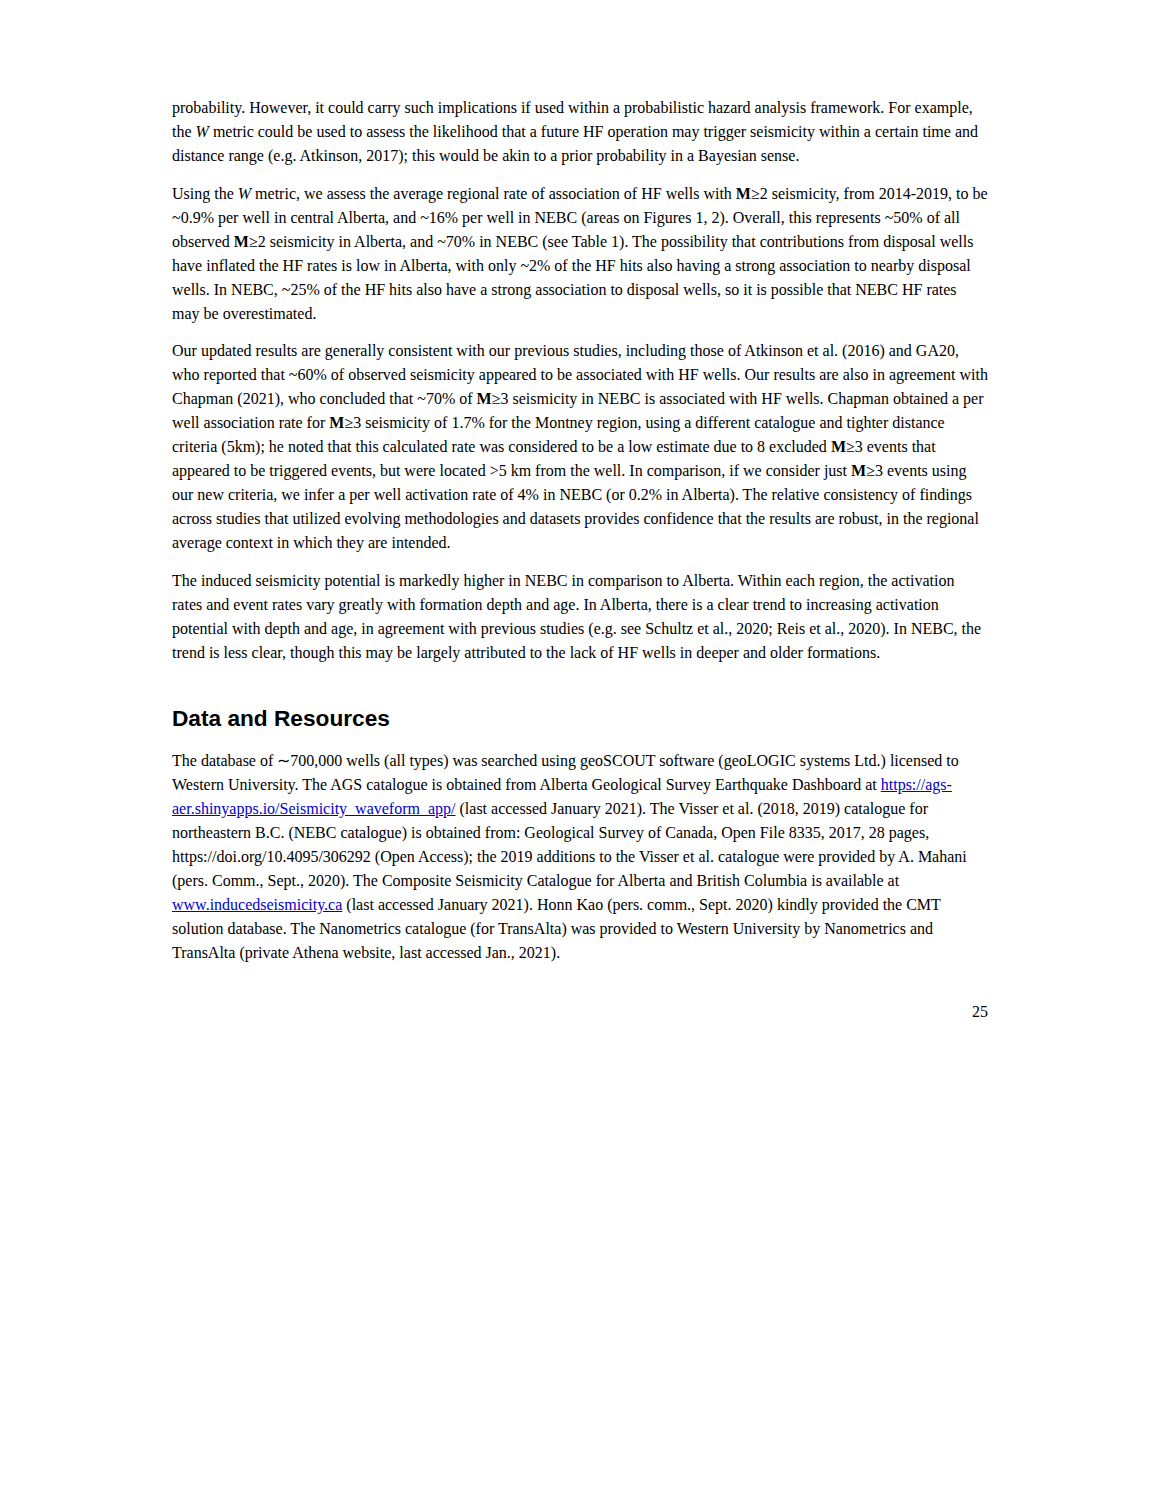probability. However, it could carry such implications if used within a probabilistic hazard analysis framework. For example, the W metric could be used to assess the likelihood that a future HF operation may trigger seismicity within a certain time and distance range (e.g. Atkinson, 2017); this would be akin to a prior probability in a Bayesian sense.
Using the W metric, we assess the average regional rate of association of HF wells with M≥2 seismicity, from 2014-2019, to be ~0.9% per well in central Alberta, and ~16% per well in NEBC (areas on Figures 1, 2). Overall, this represents ~50% of all observed M≥2 seismicity in Alberta, and ~70% in NEBC (see Table 1). The possibility that contributions from disposal wells have inflated the HF rates is low in Alberta, with only ~2% of the HF hits also having a strong association to nearby disposal wells. In NEBC, ~25% of the HF hits also have a strong association to disposal wells, so it is possible that NEBC HF rates may be overestimated.
Our updated results are generally consistent with our previous studies, including those of Atkinson et al. (2016) and GA20, who reported that ~60% of observed seismicity appeared to be associated with HF wells. Our results are also in agreement with Chapman (2021), who concluded that ~70% of M≥3 seismicity in NEBC is associated with HF wells. Chapman obtained a per well association rate for M≥3 seismicity of 1.7% for the Montney region, using a different catalogue and tighter distance criteria (5km); he noted that this calculated rate was considered to be a low estimate due to 8 excluded M≥3 events that appeared to be triggered events, but were located >5 km from the well. In comparison, if we consider just M≥3 events using our new criteria, we infer a per well activation rate of 4% in NEBC (or 0.2% in Alberta). The relative consistency of findings across studies that utilized evolving methodologies and datasets provides confidence that the results are robust, in the regional average context in which they are intended.
The induced seismicity potential is markedly higher in NEBC in comparison to Alberta. Within each region, the activation rates and event rates vary greatly with formation depth and age. In Alberta, there is a clear trend to increasing activation potential with depth and age, in agreement with previous studies (e.g. see Schultz et al., 2020; Reis et al., 2020). In NEBC, the trend is less clear, though this may be largely attributed to the lack of HF wells in deeper and older formations.
Data and Resources
The database of ∼700,000 wells (all types) was searched using geoSCOUT software (geoLOGIC systems Ltd.) licensed to Western University. The AGS catalogue is obtained from Alberta Geological Survey Earthquake Dashboard at https://ags-aer.shinyapps.io/Seismicity_waveform_app/ (last accessed January 2021). The Visser et al. (2018, 2019) catalogue for northeastern B.C. (NEBC catalogue) is obtained from: Geological Survey of Canada, Open File 8335, 2017, 28 pages, https://doi.org/10.4095/306292 (Open Access); the 2019 additions to the Visser et al. catalogue were provided by A. Mahani (pers. Comm., Sept., 2020). The Composite Seismicity Catalogue for Alberta and British Columbia is available at www.inducedseismicity.ca (last accessed January 2021). Honn Kao (pers. comm., Sept. 2020) kindly provided the CMT solution database. The Nanometrics catalogue (for TransAlta) was provided to Western University by Nanometrics and TransAlta (private Athena website, last accessed Jan., 2021).
25